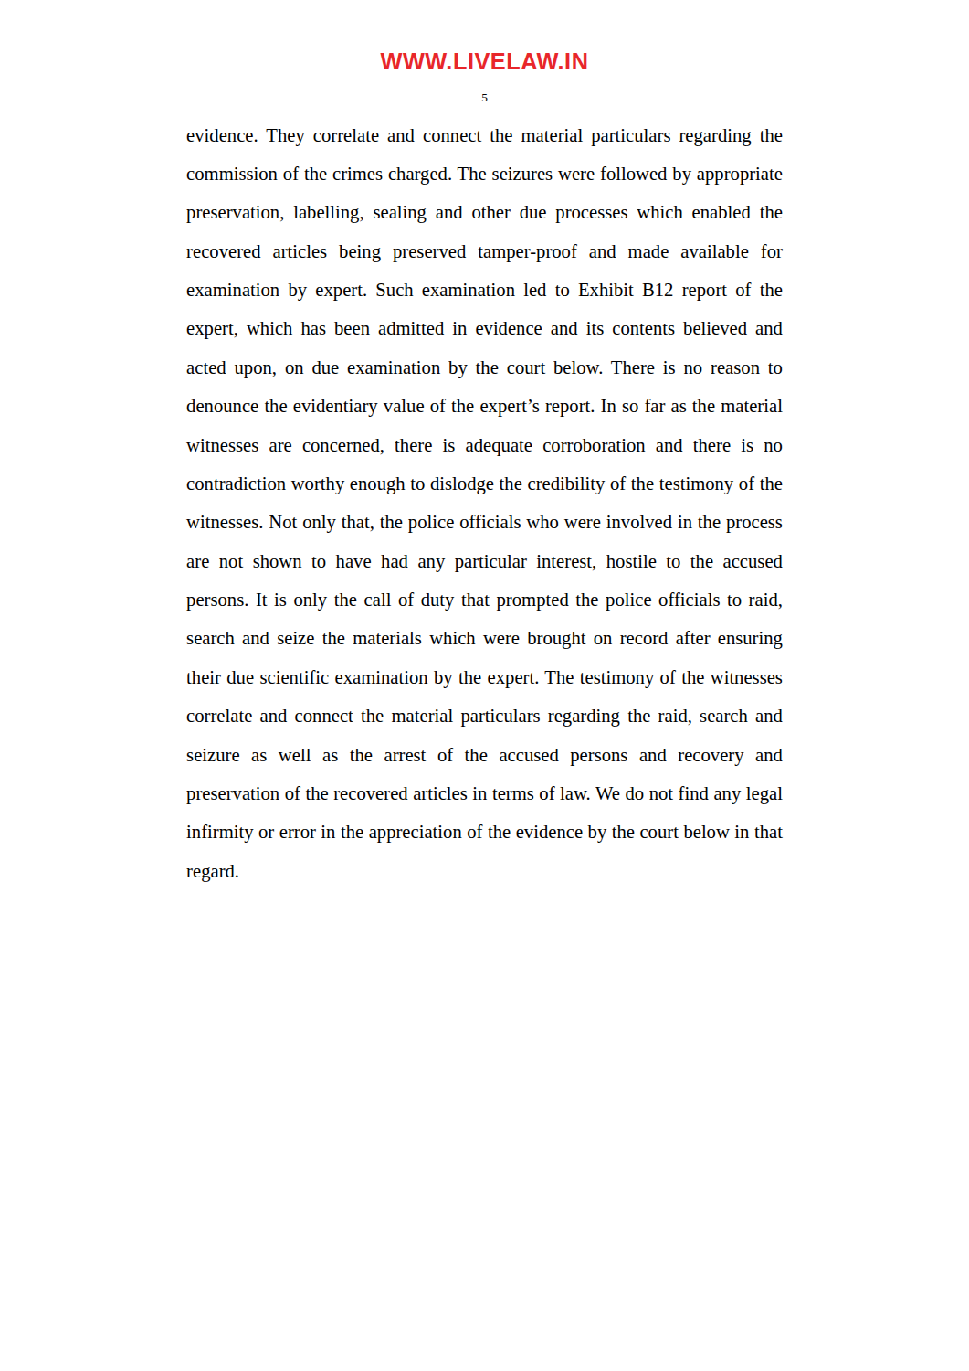WWW.LIVELAW.IN
5
evidence. They correlate and connect the material particulars regarding the commission of the crimes charged. The seizures were followed by appropriate preservation, labelling, sealing and other due processes which enabled the recovered articles being preserved tamper-proof and made available for examination by expert. Such examination led to Exhibit B12 report of the expert, which has been admitted in evidence and its contents believed and acted upon, on due examination by the court below. There is no reason to denounce the evidentiary value of the expert’s report. In so far as the material witnesses are concerned, there is adequate corroboration and there is no contradiction worthy enough to dislodge the credibility of the testimony of the witnesses. Not only that, the police officials who were involved in the process are not shown to have had any particular interest, hostile to the accused persons. It is only the call of duty that prompted the police officials to raid, search and seize the materials which were brought on record after ensuring their due scientific examination by the expert. The testimony of the witnesses correlate and connect the material particulars regarding the raid, search and seizure as well as the arrest of the accused persons and recovery and preservation of the recovered articles in terms of law. We do not find any legal infirmity or error in the appreciation of the evidence by the court below in that regard.